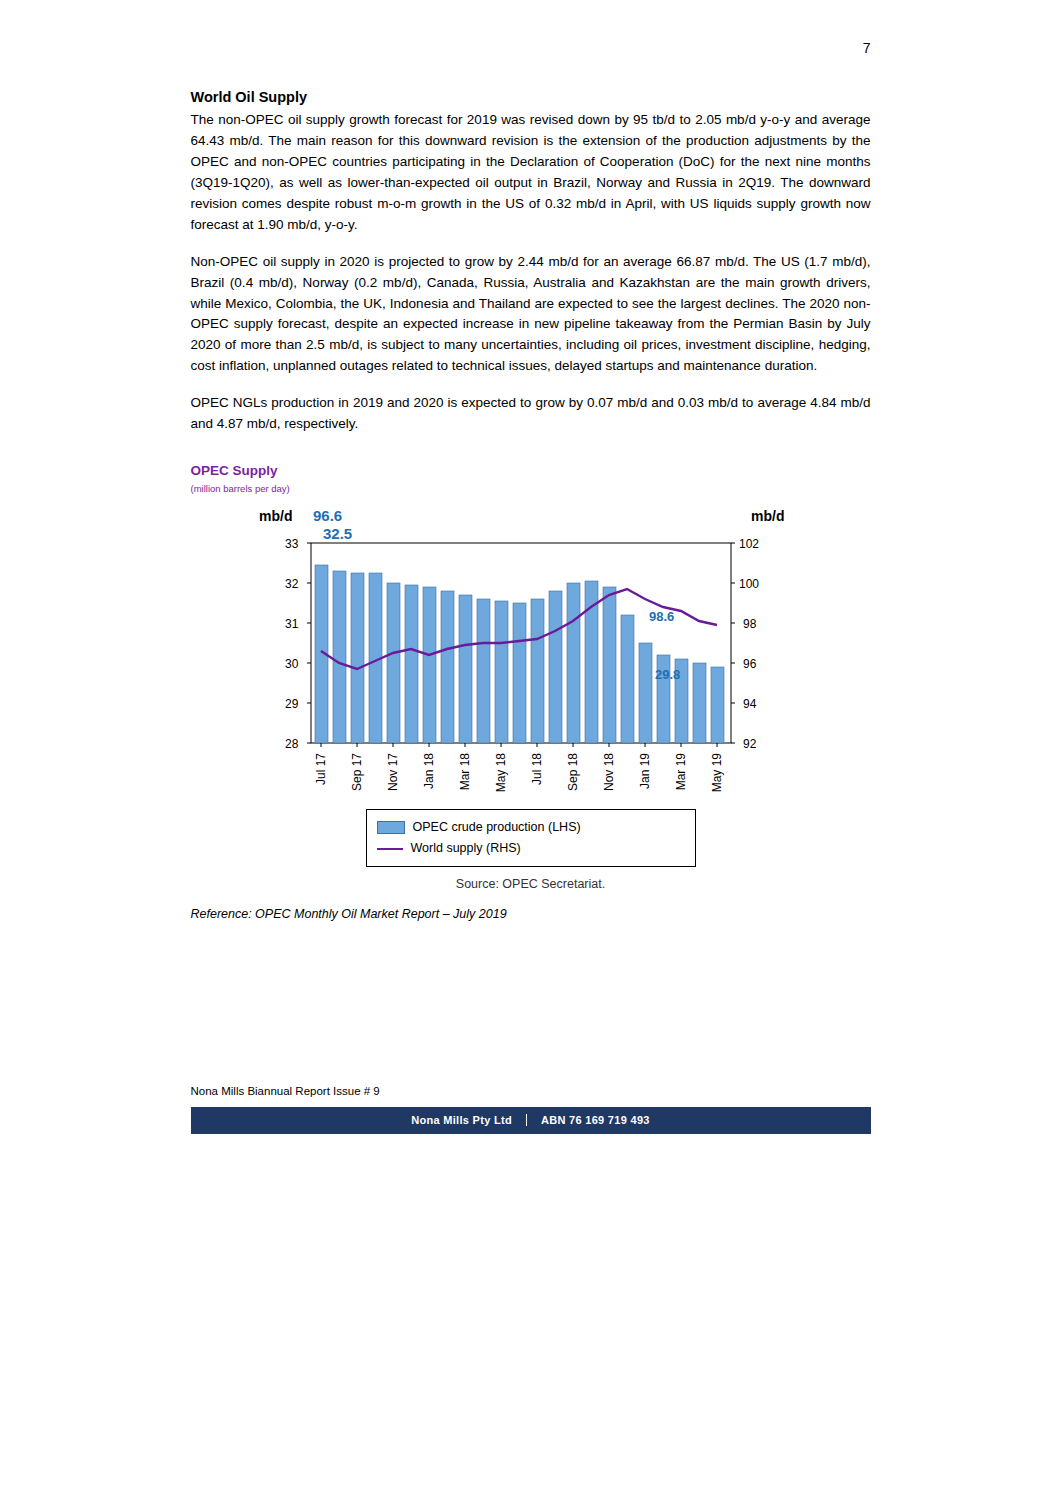7
World Oil Supply
The non-OPEC oil supply growth forecast for 2019 was revised down by 95 tb/d to 2.05 mb/d y-o-y and average 64.43 mb/d. The main reason for this downward revision is the extension of the production adjustments by the OPEC and non-OPEC countries participating in the Declaration of Cooperation (DoC) for the next nine months (3Q19-1Q20), as well as lower-than-expected oil output in Brazil, Norway and Russia in 2Q19. The downward revision comes despite robust m-o-m growth in the US of 0.32 mb/d in April, with US liquids supply growth now forecast at 1.90 mb/d, y-o-y.
Non-OPEC oil supply in 2020 is projected to grow by 2.44 mb/d for an average 66.87 mb/d. The US (1.7 mb/d), Brazil (0.4 mb/d), Norway (0.2 mb/d), Canada, Russia, Australia and Kazakhstan are the main growth drivers, while Mexico, Colombia, the UK, Indonesia and Thailand are expected to see the largest declines. The 2020 non-OPEC supply forecast, despite an expected increase in new pipeline takeaway from the Permian Basin by July 2020 of more than 2.5 mb/d, is subject to many uncertainties, including oil prices, investment discipline, hedging, cost inflation, unplanned outages related to technical issues, delayed startups and maintenance duration.
OPEC NGLs production in 2019 and 2020 is expected to grow by 0.07 mb/d and 0.03 mb/d to average 4.84 mb/d and 4.87 mb/d, respectively.
OPEC Supply
(million barrels per day)
mb/d 96.6 mb/d 32.5 33 32 31 30 29 28 102 100 98 96 94 92 98.6 29.8 Jul 17 Sep 17 Nov 17 Jan 18 Mar 18 May 18 Jul 18 Sep 18 Nov 18 Jan 19 Mar 19 May 19
OPEC crude production (LHS)
World supply (RHS)
Source: OPEC Secretariat.
Reference: OPEC Monthly Oil Market Report – July 2019
Nona Mills Biannual Report Issue # 9
Nona Mills Pty Ltd ABN 76 169 719 493